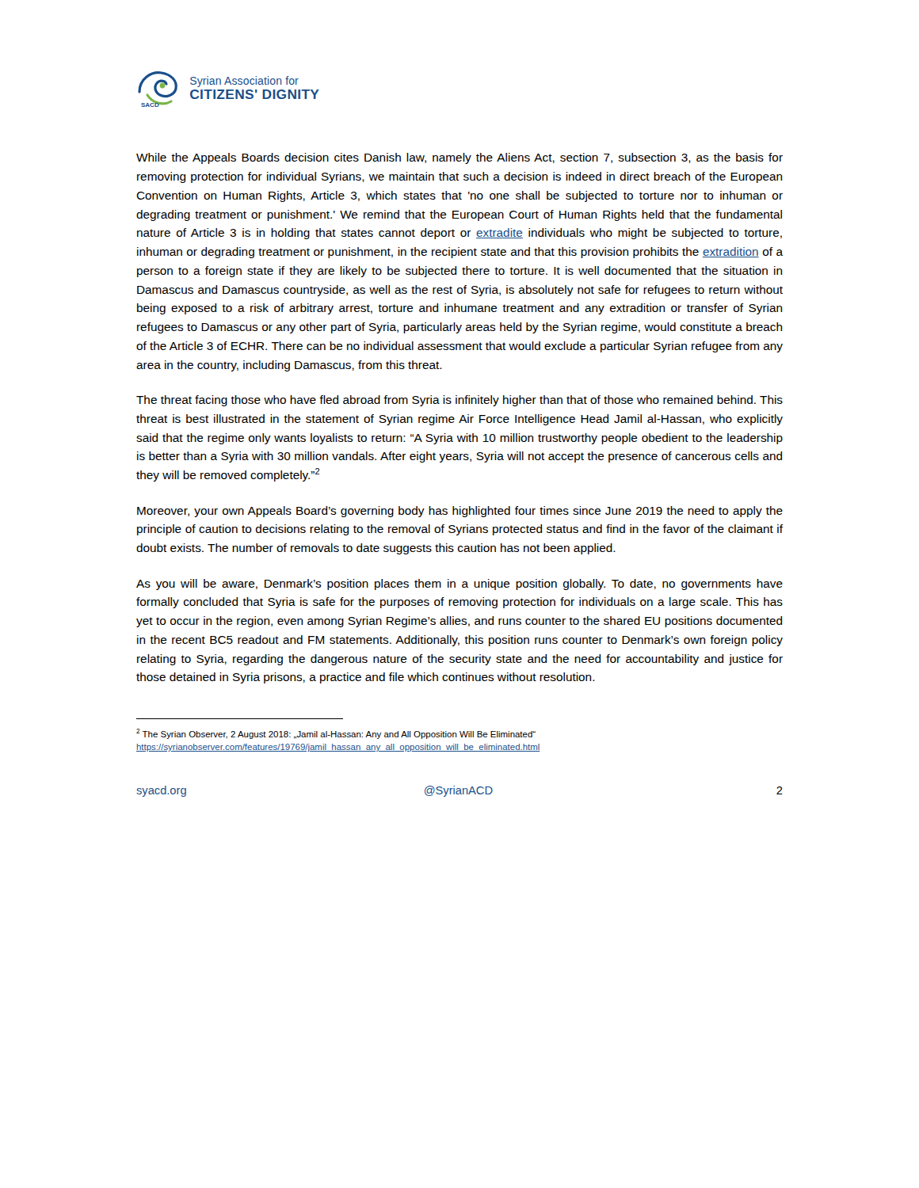SACD
Syrian Association for
CITIZENS' DIGNITY
While the Appeals Boards decision cites Danish law, namely the Aliens Act, section 7, subsection 3, as the basis for removing protection for individual Syrians, we maintain that such a decision is indeed in direct breach of the European Convention on Human Rights, Article 3, which states that 'no one shall be subjected to torture nor to inhuman or degrading treatment or punishment.' We remind that the European Court of Human Rights held that the fundamental nature of Article 3 is in holding that states cannot deport or extradite individuals who might be subjected to torture, inhuman or degrading treatment or punishment, in the recipient state and that this provision prohibits the extradition of a person to a foreign state if they are likely to be subjected there to torture. It is well documented that the situation in Damascus and Damascus countryside, as well as the rest of Syria, is absolutely not safe for refugees to return without being exposed to a risk of arbitrary arrest, torture and inhumane treatment and any extradition or transfer of Syrian refugees to Damascus or any other part of Syria, particularly areas held by the Syrian regime, would constitute a breach of the Article 3 of ECHR. There can be no individual assessment that would exclude a particular Syrian refugee from any area in the country, including Damascus, from this threat.
The threat facing those who have fled abroad from Syria is infinitely higher than that of those who remained behind. This threat is best illustrated in the statement of Syrian regime Air Force Intelligence Head Jamil al-Hassan, who explicitly said that the regime only wants loyalists to return: “A Syria with 10 million trustworthy people obedient to the leadership is better than a Syria with 30 million vandals. After eight years, Syria will not accept the presence of cancerous cells and they will be removed completely.”2
Moreover, your own Appeals Board’s governing body has highlighted four times since June 2019 the need to apply the principle of caution to decisions relating to the removal of Syrians protected status and find in the favor of the claimant if doubt exists. The number of removals to date suggests this caution has not been applied.
As you will be aware, Denmark’s position places them in a unique position globally. To date, no governments have formally concluded that Syria is safe for the purposes of removing protection for individuals on a large scale. This has yet to occur in the region, even among Syrian Regime’s allies, and runs counter to the shared EU positions documented in the recent BC5 readout and FM statements. Additionally, this position runs counter to Denmark’s own foreign policy relating to Syria, regarding the dangerous nature of the security state and the need for accountability and justice for those detained in Syria prisons, a practice and file which continues without resolution.
2 The Syrian Observer, 2 August 2018: „Jamil al-Hassan: Any and All Opposition Will Be Eliminated“
https://syrianobserver.com/features/19769/jamil_hassan_any_all_opposition_will_be_eliminated.html
syacd.org @SyrianACD 2